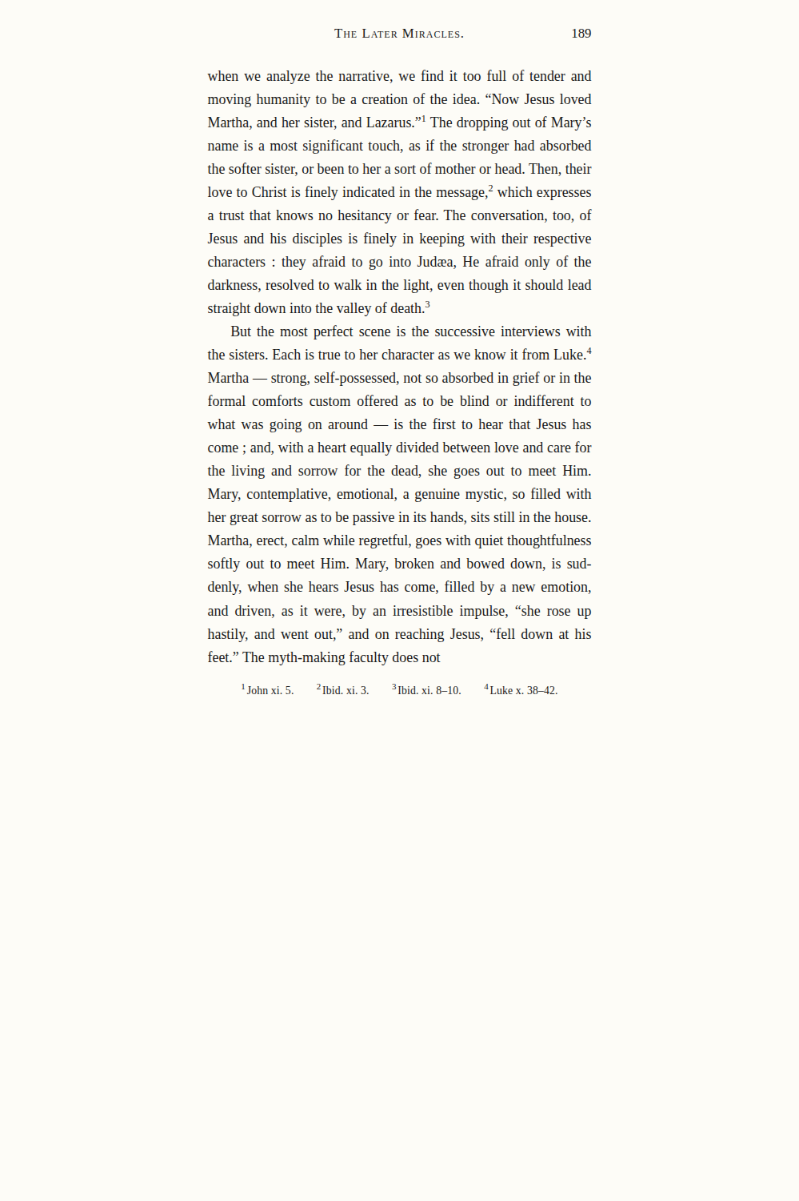The Later Miracles. 189
when we analyze the narrative, we find it too full of tender and moving humanity to be a creation of the idea. “Now Jesus loved Martha, and her sister, and Lazarus.”1 The dropping out of Mary’s name is a most significant touch, as if the stronger had absorbed the softer sister, or been to her a sort of mother or head. Then, their love to Christ is finely indicated in the message,2 which expresses a trust that knows no hesitancy or fear. The conversation, too, of Jesus and his disciples is finely in keeping with their respective characters : they afraid to go into Judæa, He afraid only of the darkness, resolved to walk in the light, even though it should lead straight down into the valley of death.3
But the most perfect scene is the successive interviews with the sisters. Each is true to her character as we know it from Luke.4 Martha — strong, self-possessed, not so absorbed in grief or in the formal comforts custom offered as to be blind or indifferent to what was going on around — is the first to hear that Jesus has come ; and, with a heart equally divided between love and care for the living and sorrow for the dead, she goes out to meet Him. Mary, contemplative, emotional, a genuine mystic, so filled with her great sorrow as to be passive in its hands, sits still in the house. Martha, erect, calm while regretful, goes with quiet thoughtfulness softly out to meet Him. Mary, broken and bowed down, is suddenly, when she hears Jesus has come, filled by a new emotion, and driven, as it were, by an irresistible impulse, “she rose up hastily, and went out,” and on reaching Jesus, “fell down at his feet.” The myth-making faculty does not
1 John xi. 5. 2 Ibid. xi. 3. 3 Ibid. xi. 8–10. 4 Luke x. 38–42.